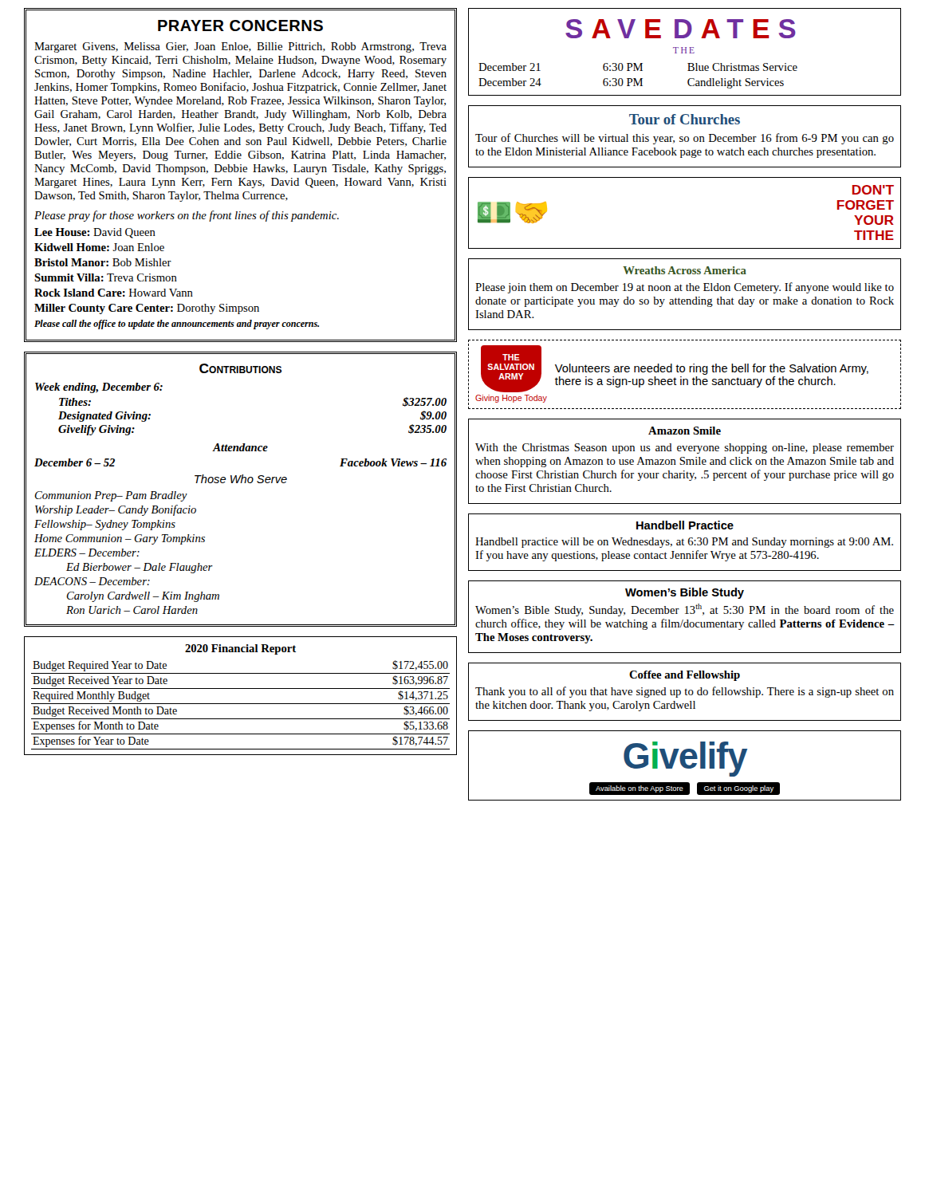PRAYER CONCERNS
Margaret Givens, Melissa Gier, Joan Enloe, Billie Pittrich, Robb Armstrong, Treva Crismon, Betty Kincaid, Terri Chisholm, Melaine Hudson, Dwayne Wood, Rosemary Scmon, Dorothy Simpson, Nadine Hachler, Darlene Adcock, Harry Reed, Steven Jenkins, Homer Tompkins, Romeo Bonifacio, Joshua Fitzpatrick, Connie Zellmer, Janet Hatten, Steve Potter, Wyndee Moreland, Rob Frazee, Jessica Wilkinson, Sharon Taylor, Gail Graham, Carol Harden, Heather Brandt, Judy Willingham, Norb Kolb, Debra Hess, Janet Brown, Lynn Wolfier, Julie Lodes, Betty Crouch, Judy Beach, Tiffany, Ted Dowler, Curt Morris, Ella Dee Cohen and son Paul Kidwell, Debbie Peters, Charlie Butler, Wes Meyers, Doug Turner, Eddie Gibson, Katrina Platt, Linda Hamacher, Nancy McComb, David Thompson, Debbie Hawks, Lauryn Tisdale, Kathy Spriggs, Margaret Hines, Laura Lynn Kerr, Fern Kays, David Queen, Howard Vann, Kristi Dawson, Ted Smith, Sharon Taylor, Thelma Currence,
Please pray for those workers on the front lines of this pandemic.
Lee House: David Queen
Kidwell Home: Joan Enloe
Bristol Manor: Bob Mishler
Summit Villa: Treva Crismon
Rock Island Care: Howard Vann
Miller County Care Center: Dorothy Simpson
Please call the office to update the announcements and prayer concerns.
Contributions
Week ending, December 6:
Tithes:$3257.00
Designated Giving:$9.00
Givelify Giving:$235.00
Attendance
December 6 – 52 Facebook Views – 116
Those Who Serve
Communion Prep– Pam Bradley
Worship Leader– Candy Bonifacio
Fellowship– Sydney Tompkins
Home Communion – Gary Tompkins
ELDERS – December:
Ed Bierbower – Dale Flaugher
DEACONS – December:
Carolyn Cardwell – Kim Ingham
Ron Uarich – Carol Harden
2020 Financial Report
| Budget Required Year to Date | $172,455.00 |
| Budget Received Year to Date | $163,996.87 |
| Required Monthly Budget | $14,371.25 |
| Budget Received Month to Date | $3,466.00 |
| Expenses for Month to Date | $5,133.68 |
| Expenses for Year to Date | $178,744.57 |
SAVE
DATES
THE
| December 21 | 6:30 PM | Blue Christmas Service |
| December 24 | 6:30 PM | Candlelight Services |
Tour of Churches
Tour of Churches will be virtual this year, so on December 16 from 6-9 PM you can go to the Eldon Ministerial Alliance Facebook page to watch each churches presentation.
💵🤝
DON'T
FORGET
YOUR
TITHE
Wreaths Across America
Please join them on December 19 at noon at the Eldon Cemetery. If anyone would like to donate or participate you may do so by attending that day or make a donation to Rock Island DAR.
THE
SALVATION
ARMY
Giving Hope Today
Volunteers are needed to ring the bell for the Salvation Army, there is a sign-up sheet in the sanctuary of the church.
Amazon Smile
With the Christmas Season upon us and everyone shopping on-line, please remember when shopping on Amazon to use Amazon Smile and click on the Amazon Smile tab and choose First Christian Church for your charity, .5 percent of your purchase price will go to the First Christian Church.
Handbell Practice
Handbell practice will be on Wednesdays, at 6:30 PM and Sunday mornings at 9:00 AM. If you have any questions, please contact Jennifer Wrye at 573-280-4196.
Women’s Bible Study
Women’s Bible Study, Sunday, December 13th, at 5:30 PM in the board room of the church office, they will be watching a film/documentary called Patterns of Evidence – The Moses controversy.
Coffee and Fellowship
Thank you to all of you that have signed up to do fellowship. There is a sign-up sheet on the kitchen door. Thank you, Carolyn Cardwell
Givelify
Available on the App Store Get it on Google play